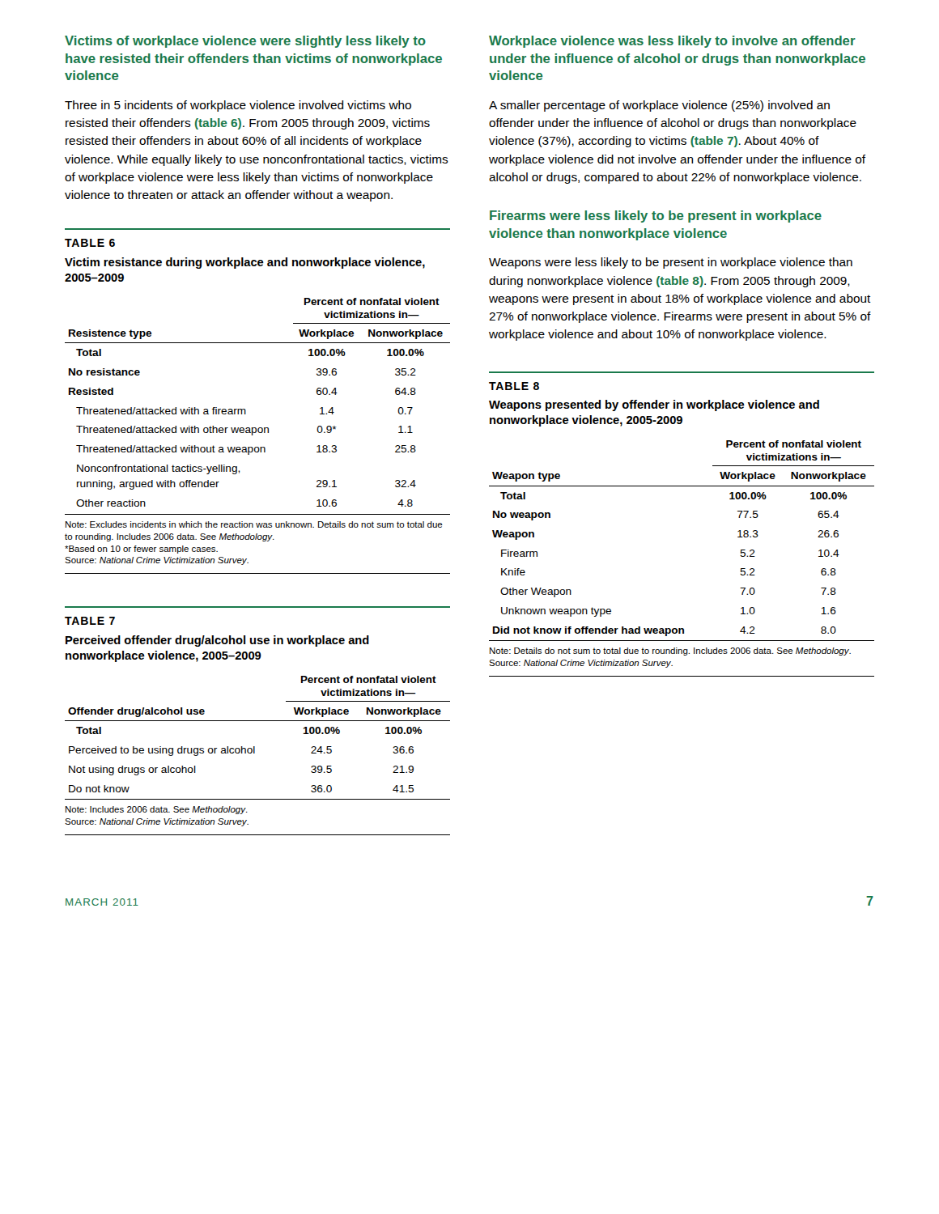Victims of workplace violence were slightly less likely to have resisted their offenders than victims of nonworkplace violence
Three in 5 incidents of workplace violence involved victims who resisted their offenders (table 6). From 2005 through 2009, victims resisted their offenders in about 60% of all incidents of workplace violence. While equally likely to use nonconfrontational tactics, victims of workplace violence were less likely than victims of nonworkplace violence to threaten or attack an offender without a weapon.
Table 6
Victim resistance during workplace and nonworkplace violence, 2005–2009
| | Percent of nonfatal violent victimizations in— |
| Resistence type | Workplace | Nonworkplace |
| Total | 100.0% | 100.0% |
| No resistance | 39.6 | 35.2 |
| Resisted | 60.4 | 64.8 |
| Threatened/attacked with a firearm | 1.4 | 0.7 |
| Threatened/attacked with other weapon | 0.9* | 1.1 |
| Threatened/attacked without a weapon | 18.3 | 25.8 |
| Nonconfrontational tactics-yelling, running, argued with offender | 29.1 | 32.4 |
| Other reaction | 10.6 | 4.8 |
Note: Excludes incidents in which the reaction was unknown. Details do not sum to total due to rounding. Includes 2006 data. See Methodology.
*Based on 10 or fewer sample cases.
Source: National Crime Victimization Survey.
Table 7
Perceived offender drug/alcohol use in workplace and nonworkplace violence, 2005–2009
| | Percent of nonfatal violent victimizations in— |
| Offender drug/alcohol use | Workplace | Nonworkplace |
| Total | 100.0% | 100.0% |
| Perceived to be using drugs or alcohol | 24.5 | 36.6 |
| Not using drugs or alcohol | 39.5 | 21.9 |
| Do not know | 36.0 | 41.5 |
Note: Includes 2006 data. See Methodology.
Source: National Crime Victimization Survey.
Workplace violence was less likely to involve an offender under the influence of alcohol or drugs than nonworkplace violence
A smaller percentage of workplace violence (25%) involved an offender under the influence of alcohol or drugs than nonworkplace violence (37%), according to victims (table 7). About 40% of workplace violence did not involve an offender under the influence of alcohol or drugs, compared to about 22% of nonworkplace violence.
Firearms were less likely to be present in workplace violence than nonworkplace violence
Weapons were less likely to be present in workplace violence than during nonworkplace violence (table 8). From 2005 through 2009, weapons were present in about 18% of workplace violence and about 27% of nonworkplace violence. Firearms were present in about 5% of workplace violence and about 10% of nonworkplace violence.
Table 8
Weapons presented by offender in workplace violence and nonworkplace violence, 2005-2009
| | Percent of nonfatal violent victimizations in— |
| Weapon type | Workplace | Nonworkplace |
| Total | 100.0% | 100.0% |
| No weapon | 77.5 | 65.4 |
| Weapon | 18.3 | 26.6 |
| Firearm | 5.2 | 10.4 |
| Knife | 5.2 | 6.8 |
| Other Weapon | 7.0 | 7.8 |
| Unknown weapon type | 1.0 | 1.6 |
| Did not know if offender had weapon | 4.2 | 8.0 |
Note: Details do not sum to total due to rounding. Includes 2006 data. See Methodology.
Source: National Crime Victimization Survey.
MARCH 2011
7